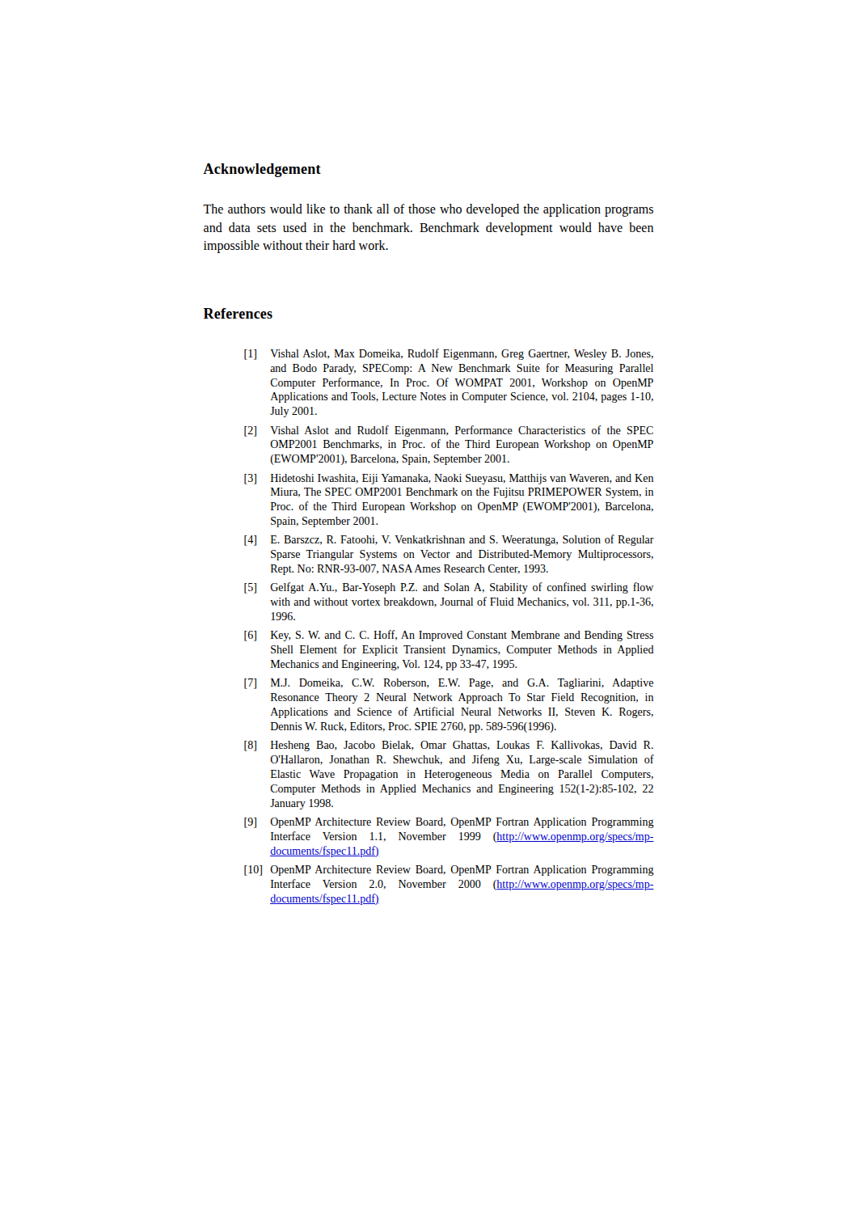Acknowledgement
The authors would like to thank all of those who developed the application programs and data sets used in the benchmark. Benchmark development would have been impossible without their hard work.
References
Vishal Aslot, Max Domeika, Rudolf Eigenmann, Greg Gaertner, Wesley B. Jones, and Bodo Parady, SPEComp: A New Benchmark Suite for Measuring Parallel Computer Performance, In Proc. Of WOMPAT 2001, Workshop on OpenMP Applications and Tools, Lecture Notes in Computer Science, vol. 2104, pages 1-10, July 2001.
Vishal Aslot and Rudolf Eigenmann, Performance Characteristics of the SPEC OMP2001 Benchmarks, in Proc. of the Third European Workshop on OpenMP (EWOMP'2001), Barcelona, Spain, September 2001.
Hidetoshi Iwashita, Eiji Yamanaka, Naoki Sueyasu, Matthijs van Waveren, and Ken Miura, The SPEC OMP2001 Benchmark on the Fujitsu PRIMEPOWER System, in Proc. of the Third European Workshop on OpenMP (EWOMP'2001), Barcelona, Spain, September 2001.
E. Barszcz, R. Fatoohi, V. Venkatkrishnan and S. Weeratunga, Solution of Regular Sparse Triangular Systems on Vector and Distributed-Memory Multiprocessors, Rept. No: RNR-93-007, NASA Ames Research Center, 1993.
Gelfgat A.Yu., Bar-Yoseph P.Z. and Solan A, Stability of confined swirling flow with and without vortex breakdown, Journal of Fluid Mechanics, vol. 311, pp.1-36, 1996.
Key, S. W. and C. C. Hoff, An Improved Constant Membrane and Bending Stress Shell Element for Explicit Transient Dynamics, Computer Methods in Applied Mechanics and Engineering, Vol. 124, pp 33-47, 1995.
M.J. Domeika, C.W. Roberson, E.W. Page, and G.A. Tagliarini, Adaptive Resonance Theory 2 Neural Network Approach To Star Field Recognition, in Applications and Science of Artificial Neural Networks II, Steven K. Rogers, Dennis W. Ruck, Editors, Proc. SPIE 2760, pp. 589-596(1996).
Hesheng Bao, Jacobo Bielak, Omar Ghattas, Loukas F. Kallivokas, David R. O'Hallaron, Jonathan R. Shewchuk, and Jifeng Xu, Large-scale Simulation of Elastic Wave Propagation in Heterogeneous Media on Parallel Computers, Computer Methods in Applied Mechanics and Engineering 152(1-2):85-102, 22 January 1998.
OpenMP Architecture Review Board, OpenMP Fortran Application Programming Interface Version 1.1, November 1999 (http://www.openmp.org/specs/mp-documents/fspec11.pdf)
OpenMP Architecture Review Board, OpenMP Fortran Application Programming Interface Version 2.0, November 2000 (http://www.openmp.org/specs/mp-documents/fspec11.pdf)